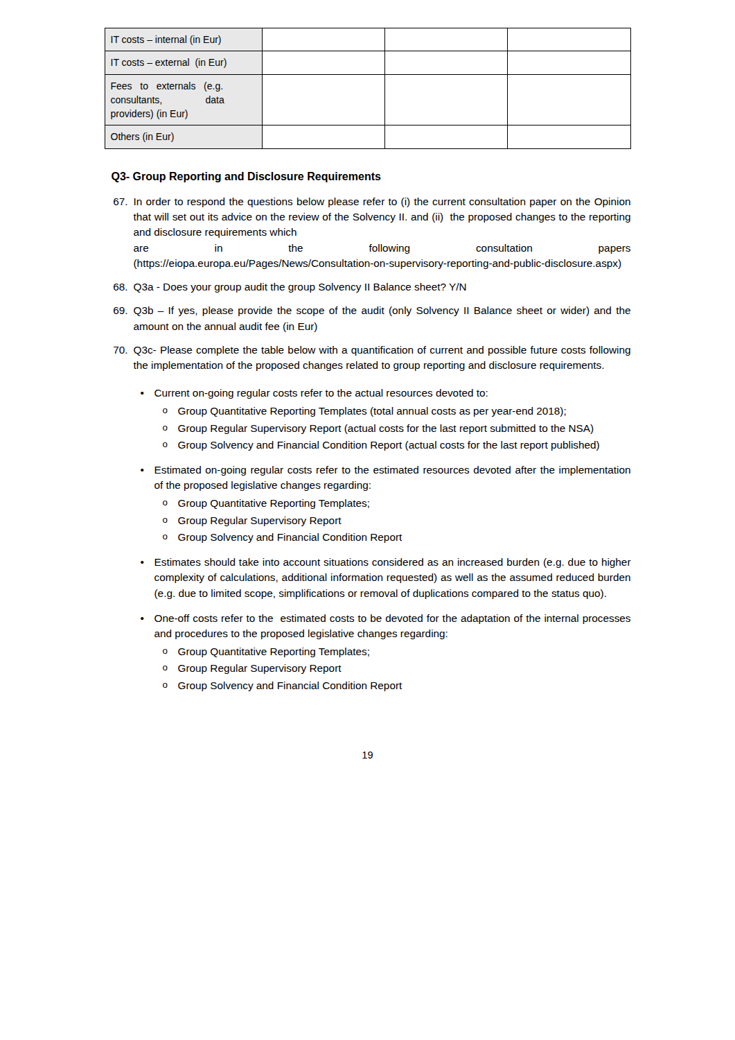| IT costs – internal (in Eur) | | | |
| IT costs – external (in Eur) | | | |
| Fees to externals (e.g. consultants, data providers) (in Eur) | | | |
| Others (in Eur) | | | |
Q3- Group Reporting and Disclosure Requirements
In order to respond the questions below please refer to (i) the current consultation paper on the Opinion that will set out its advice on the review of the Solvency II. and (ii) the proposed changes to the reporting and disclosure requirements which are in the following consultation papers (https://eiopa.europa.eu/Pages/News/Consultation-on-supervisory-reporting-and-public-disclosure.aspx)
Q3a - Does your group audit the group Solvency II Balance sheet? Y/N
Q3b – If yes, please provide the scope of the audit (only Solvency II Balance sheet or wider) and the amount on the annual audit fee (in Eur)
Q3c- Please complete the table below with a quantification of current and possible future costs following the implementation of the proposed changes related to group reporting and disclosure requirements.
Current on-going regular costs refer to the actual resources devoted to:
Group Quantitative Reporting Templates (total annual costs as per year-end 2018);
Group Regular Supervisory Report (actual costs for the last report submitted to the NSA)
Group Solvency and Financial Condition Report (actual costs for the last report published)
Estimated on-going regular costs refer to the estimated resources devoted after the implementation of the proposed legislative changes regarding:
Group Quantitative Reporting Templates;
Group Regular Supervisory Report
Group Solvency and Financial Condition Report
Estimates should take into account situations considered as an increased burden (e.g. due to higher complexity of calculations, additional information requested) as well as the assumed reduced burden (e.g. due to limited scope, simplifications or removal of duplications compared to the status quo).
One-off costs refer to the estimated costs to be devoted for the adaptation of the internal processes and procedures to the proposed legislative changes regarding:
Group Quantitative Reporting Templates;
Group Regular Supervisory Report
Group Solvency and Financial Condition Report
19